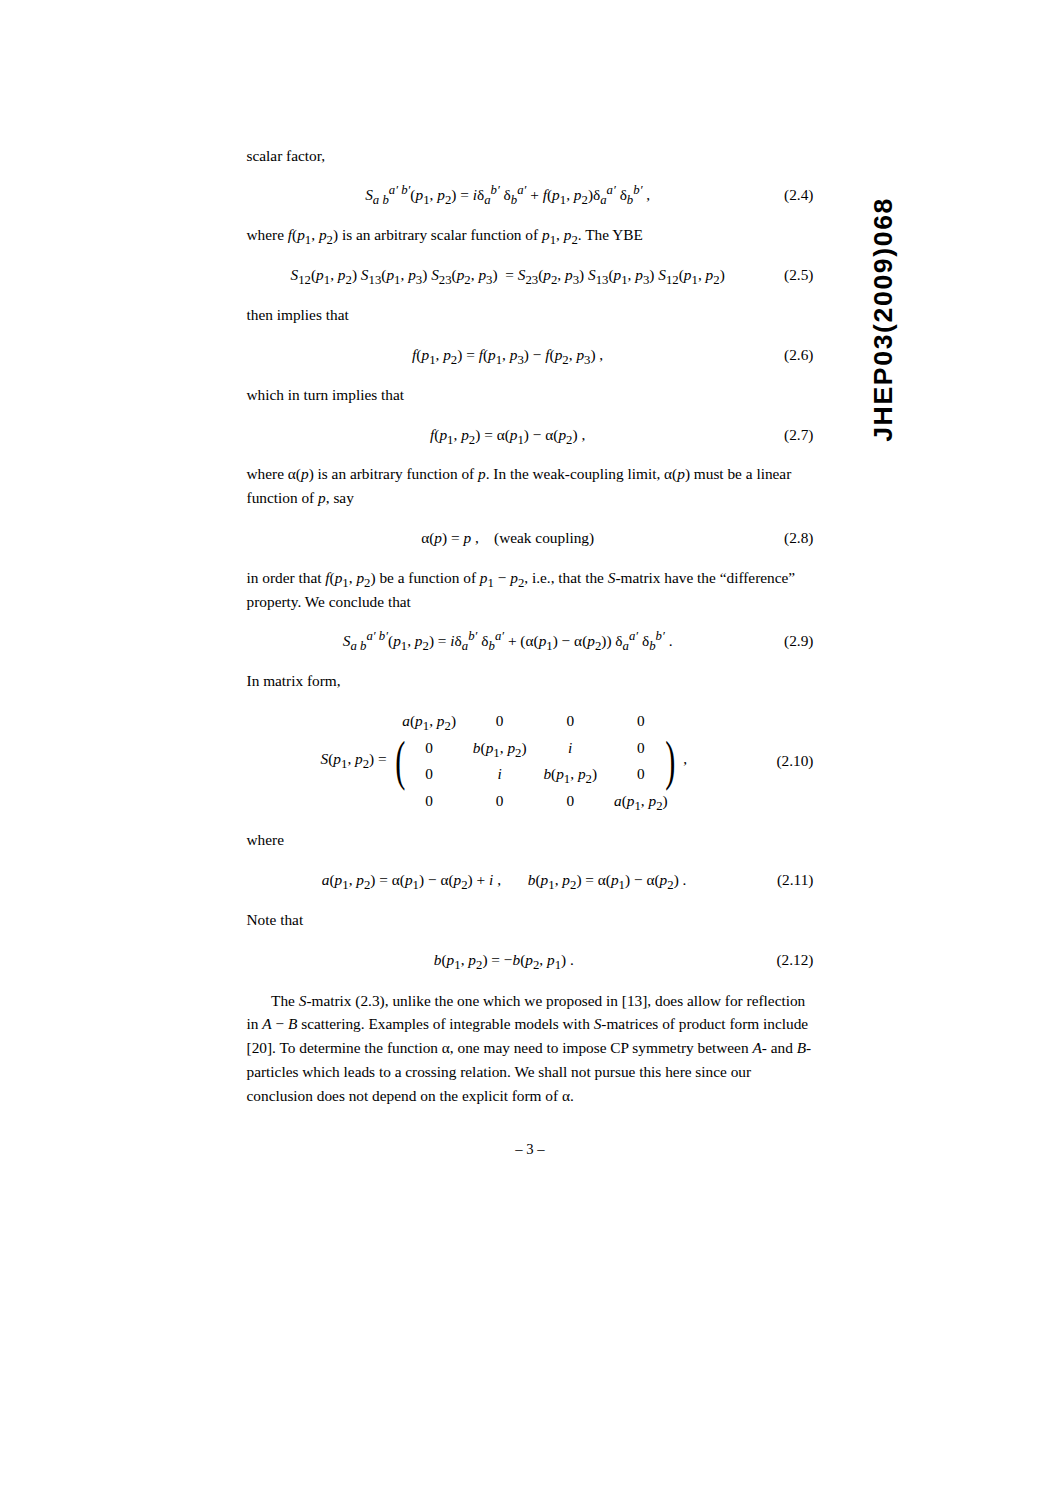JHEP03(2009)068
scalar factor,
Sa ba′ b′(p1, p2) = iδab′ δba′ + f(p1, p2)δaa′ δbb′ ,
(2.4)
where f(p1, p2) is an arbitrary scalar function of p1, p2. The YBE
S12(p1, p2) S13(p1, p3) S23(p2, p3) = S23(p2, p3) S13(p1, p3) S12(p1, p2)
(2.5)
then implies that
f(p1, p2) = f(p1, p3) − f(p2, p3) ,
(2.6)
which in turn implies that
f(p1, p2) = α(p1) − α(p2) ,
(2.7)
where α(p) is an arbitrary function of p. In the weak-coupling limit, α(p) must be a linear function of p, say
α(p) = p , (weak coupling)
(2.8)
in order that f(p1, p2) be a function of p1 − p2, i.e., that the S-matrix have the “difference” property. We conclude that
Sa ba′ b′(p1, p2) = iδab′ δba′ + (α(p1) − α(p2)) δaa′ δbb′ .
(2.9)
In matrix form,
S(p1, p2) = ( a(p1, p2) 000 0 b(p1, p2) i 0 0 ib(p1, p2) 0 000 a(p1, p2) ) ,
(2.10)
where
a(p1, p2) = α(p1) − α(p2) + i , b(p1, p2) = α(p1) − α(p2) .
(2.11)
Note that
b(p1, p2) = −b(p2, p1) .
(2.12)
The S-matrix (2.3), unlike the one which we proposed in [13], does allow for reflection in A − B scattering. Examples of integrable models with S-matrices of product form include [20]. To determine the function α, one may need to impose CP symmetry between A- and B-particles which leads to a crossing relation. We shall not pursue this here since our conclusion does not depend on the explicit form of α.
– 3 –